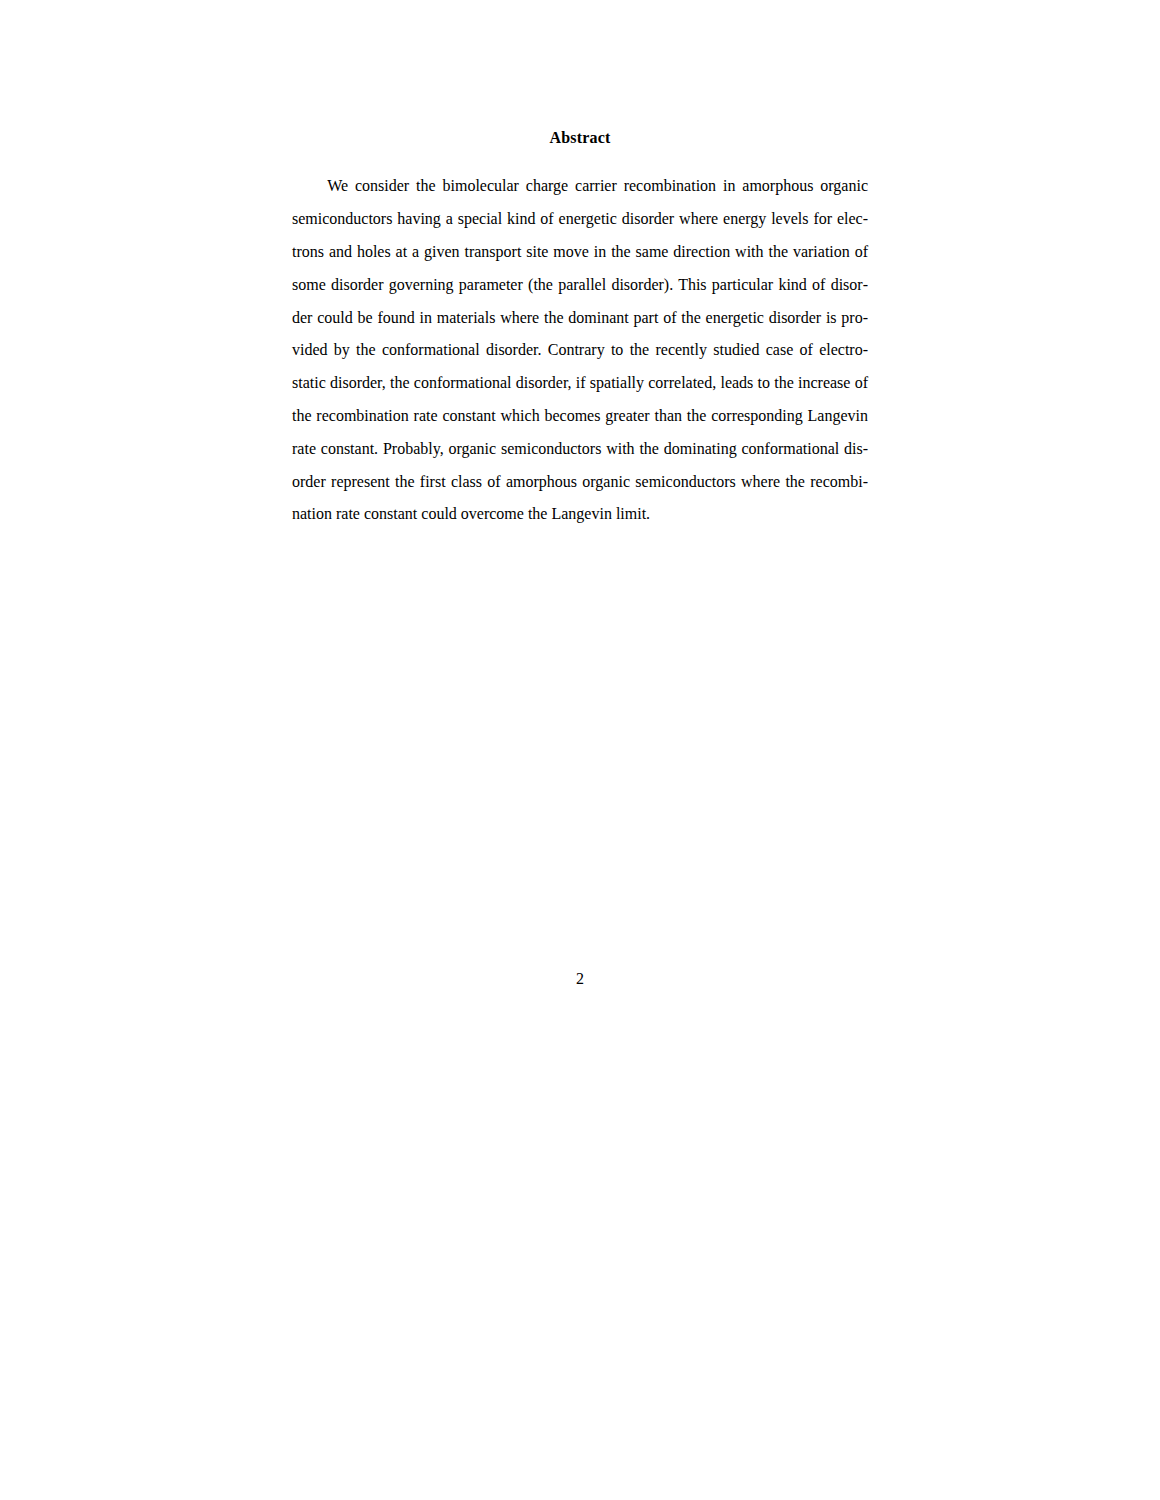Abstract
We consider the bimolecular charge carrier recombination in amorphous organic semiconductors having a special kind of energetic disorder where energy levels for electrons and holes at a given transport site move in the same direction with the variation of some disorder governing parameter (the parallel disorder). This particular kind of disorder could be found in materials where the dominant part of the energetic disorder is provided by the conformational disorder. Contrary to the recently studied case of electrostatic disorder, the conformational disorder, if spatially correlated, leads to the increase of the recombination rate constant which becomes greater than the corresponding Langevin rate constant. Probably, organic semiconductors with the dominating conformational disorder represent the first class of amorphous organic semiconductors where the recombination rate constant could overcome the Langevin limit.
2